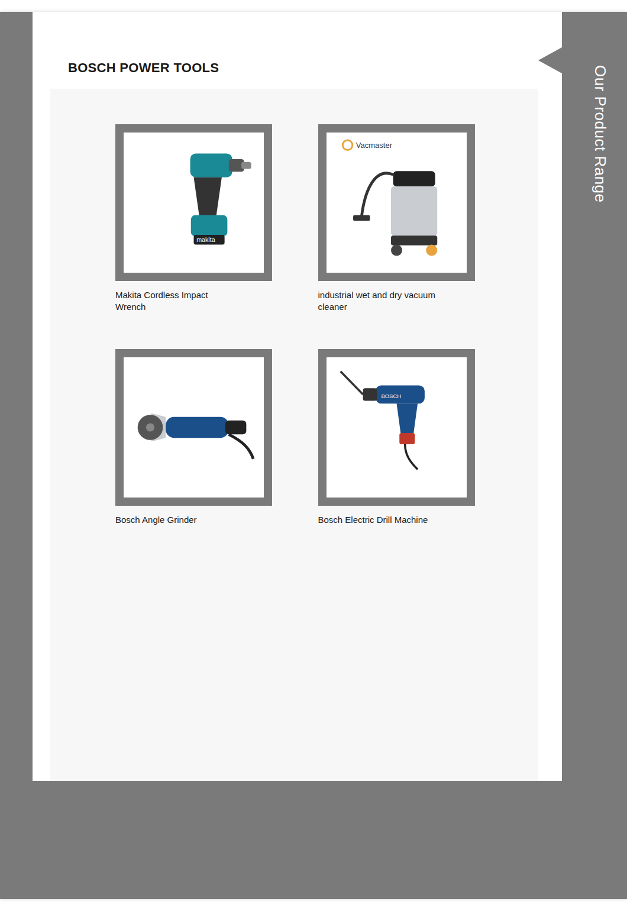Our Product Range
BOSCH POWER TOOLS
Makita Cordless Impact
Wrench
industrial wet and dry vacuum
cleaner
Bosch Angle Grinder
Bosch Electric Drill Machine